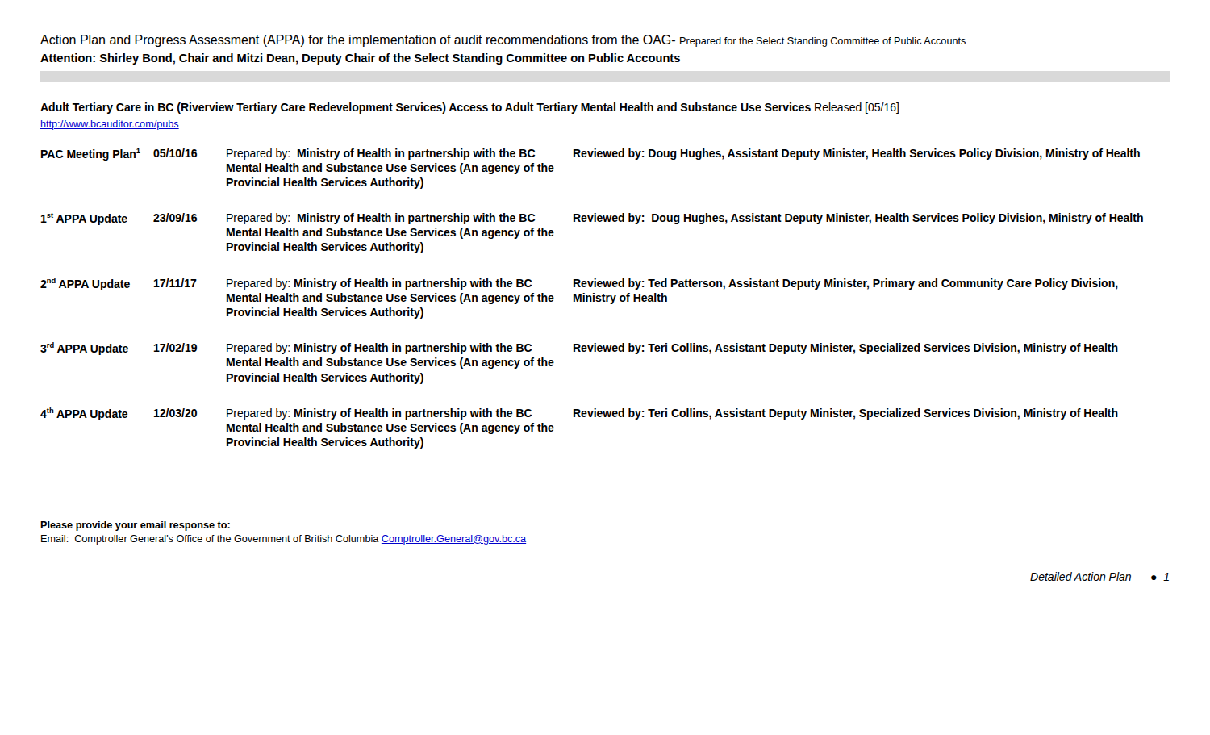Action Plan and Progress Assessment (APPA) for the implementation of audit recommendations from the OAG- Prepared for the Select Standing Committee of Public Accounts
Attention: Shirley Bond, Chair and Mitzi Dean, Deputy Chair of the Select Standing Committee on Public Accounts
Adult Tertiary Care in BC (Riverview Tertiary Care Redevelopment Services) Access to Adult Tertiary Mental Health and Substance Use Services Released [05/16]
http://www.bcauditor.com/pubs
| PAC Meeting Plan 1 | 05/10/16 | Prepared by: Ministry of Health in partnership with the BC Mental Health and Substance Use Services (An agency of the Provincial Health Services Authority) | Reviewed by: Doug Hughes, Assistant Deputy Minister, Health Services Policy Division, Ministry of Health |
| 1 st APPA Update | 23/09/16 | Prepared by: Ministry of Health in partnership with the BC Mental Health and Substance Use Services (An agency of the Provincial Health Services Authority) | Reviewed by: Doug Hughes, Assistant Deputy Minister, Health Services Policy Division, Ministry of Health |
| 2 nd APPA Update | 17/11/17 | Prepared by: Ministry of Health in partnership with the BC Mental Health and Substance Use Services (An agency of the Provincial Health Services Authority) | Reviewed by: Ted Patterson, Assistant Deputy Minister, Primary and Community Care Policy Division, Ministry of Health |
| 3 rd APPA Update | 17/02/19 | Prepared by: Ministry of Health in partnership with the BC Mental Health and Substance Use Services (An agency of the Provincial Health Services Authority) | Reviewed by: Teri Collins, Assistant Deputy Minister, Specialized Services Division, Ministry of Health |
| 4 th APPA Update | 12/03/20 | Prepared by: Ministry of Health in partnership with the BC Mental Health and Substance Use Services (An agency of the Provincial Health Services Authority) | Reviewed by: Teri Collins, Assistant Deputy Minister, Specialized Services Division, Ministry of Health |
Please provide your email response to:
Email: Comptroller General's Office of the Government of British Columbia Comptroller.General@gov.bc.ca
Detailed Action Plan – ● 1